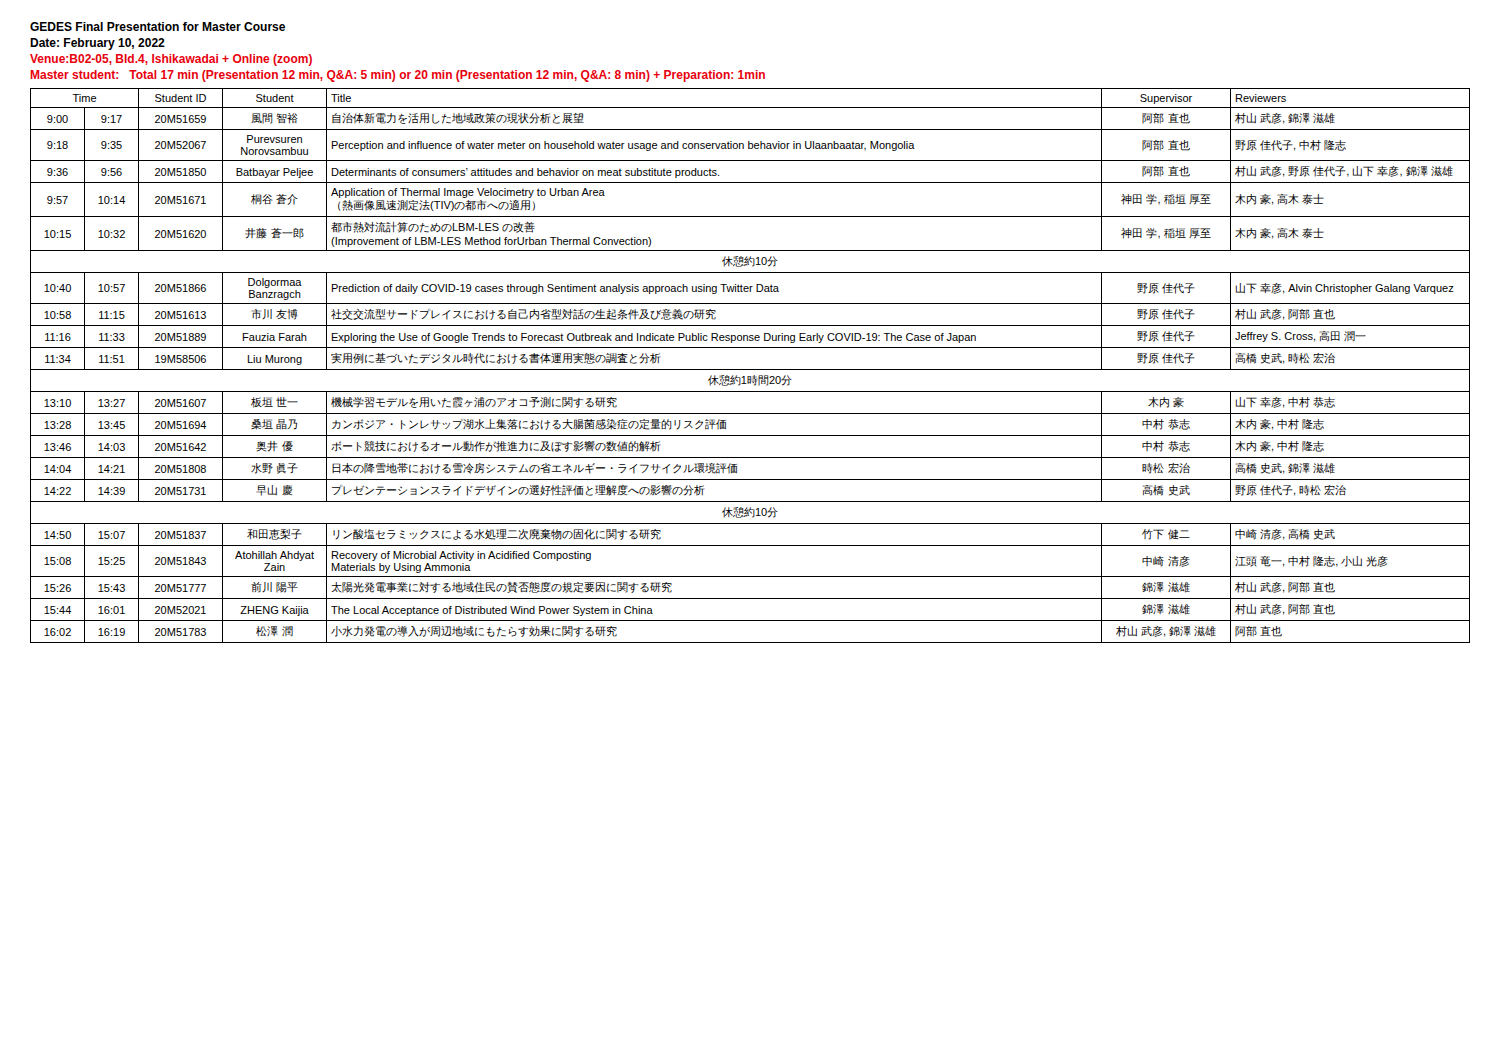GEDES Final Presentation for Master Course
Date: February 10, 2022
Venue:B02-05, Bld.4, Ishikawadai + Online (zoom)
Master student: Total 17 min (Presentation 12 min, Q&A: 5 min) or 20 min (Presentation 12 min, Q&A: 8 min) + Preparation: 1min
| Time | Student ID | Student | Title | Supervisor | Reviewers |
| --- | --- | --- | --- | --- | --- |
| 9:00 | 9:17 | 20M51659 | 風間 智裕 | 自治体新電力を活用した地域政策の現状分析と展望 | 阿部 直也 | 村山 武彦, 錦澤 滋雄 |
| 9:18 | 9:35 | 20M52067 | Purevsuren Norovsambuu | Perception and influence of water meter on household water usage and conservation behavior in Ulaanbaatar, Mongolia | 阿部 直也 | 野原 佳代子, 中村 隆志 |
| 9:36 | 9:56 | 20M51850 | Batbayar Peljee | Determinants of consumers’ attitudes and behavior on meat substitute products. | 阿部 直也 | 村山 武彦, 野原 佳代子, 山下 幸彦, 錦澤 滋雄 |
| 9:57 | 10:14 | 20M51671 | 桐谷 蒼介 | Application of Thermal Image Velocimetry to Urban Area （熱画像風速測定法(TIV)の都市への適用） | 神田 学, 稲垣 厚至 | 木内 豪, 高木 泰士 |
| 10:15 | 10:32 | 20M51620 | 井藤 蒼一郎 | 都市熱対流計算のためのLBM-LES の改善 (Improvement of LBM-LES Method forUrban Thermal Convection) | 神田 学, 稲垣 厚至 | 木内 豪, 高木 泰士 |
| 休憩約10分 |
| 10:40 | 10:57 | 20M51866 | Dolgormaa Banzragch | Prediction of daily COVID-19 cases through Sentiment analysis approach using Twitter Data | 野原 佳代子 | 山下 幸彦, Alvin Christopher Galang Varquez |
| 10:58 | 11:15 | 20M51613 | 市川 友博 | 社交交流型サードプレイスにおける自己内省型対話の生起条件及び意義の研究 | 野原 佳代子 | 村山 武彦, 阿部 直也 |
| 11:16 | 11:33 | 20M51889 | Fauzia Farah | Exploring the Use of Google Trends to Forecast Outbreak and Indicate Public Response During Early COVID-19: The Case of Japan | 野原 佳代子 | Jeffrey S. Cross, 高田 潤一 |
| 11:34 | 11:51 | 19M58506 | Liu Murong | 実用例に基づいたデジタル時代における書体運用実態の調査と分析 | 野原 佳代子 | 高橋 史武, 時松 宏治 |
| 休憩約1時間20分 |
| 13:10 | 13:27 | 20M51607 | 板垣 世一 | 機械学習モデルを用いた霞ヶ浦のアオコ予測に関する研究 | 木内 豪 | 山下 幸彦, 中村 恭志 |
| 13:28 | 13:45 | 20M51694 | 桑垣 晶乃 | カンボジア・トンレサップ湖水上集落における大腸菌感染症の定量的リスク評価 | 中村 恭志 | 木内 豪, 中村 隆志 |
| 13:46 | 14:03 | 20M51642 | 奥井 優 | ボート競技におけるオール動作が推進力に及ぼす影響の数値的解析 | 中村 恭志 | 木内 豪, 中村 隆志 |
| 14:04 | 14:21 | 20M51808 | 水野 眞子 | 日本の降雪地帯における雪冷房システムの省エネルギー・ライフサイクル環境評価 | 時松 宏治 | 高橋 史武, 錦澤 滋雄 |
| 14:22 | 14:39 | 20M51731 | 早山 慶 | プレゼンテーションスライドデザインの選好性評価と理解度への影響の分析 | 高橋 史武 | 野原 佳代子, 時松 宏治 |
| 休憩約10分 |
| 14:50 | 15:07 | 20M51837 | 和田恵梨子 | リン酸塩セラミックスによる水処理二次廃棄物の固化に関する研究 | 竹下 健二 | 中崎 清彦, 高橋 史武 |
| 15:08 | 15:25 | 20M51843 | Atohillah Ahdyat Zain | Recovery of Microbial Activity in Acidified Composting Materials by Using Ammonia | 中崎 清彦 | 江頭 竜一, 中村 隆志, 小山 光彦 |
| 15:26 | 15:43 | 20M51777 | 前川 陽平 | 太陽光発電事業に対する地域住民の賛否態度の規定要因に関する研究 | 錦澤 滋雄 | 村山 武彦, 阿部 直也 |
| 15:44 | 16:01 | 20M52021 | ZHENG Kaijia | The Local Acceptance of Distributed Wind Power System in China | 錦澤 滋雄 | 村山 武彦, 阿部 直也 |
| 16:02 | 16:19 | 20M51783 | 松澤 潤 | 小水力発電の導入が周辺地域にもたらす効果に関する研究 | 村山 武彦, 錦澤 滋雄 | 阿部 直也 |